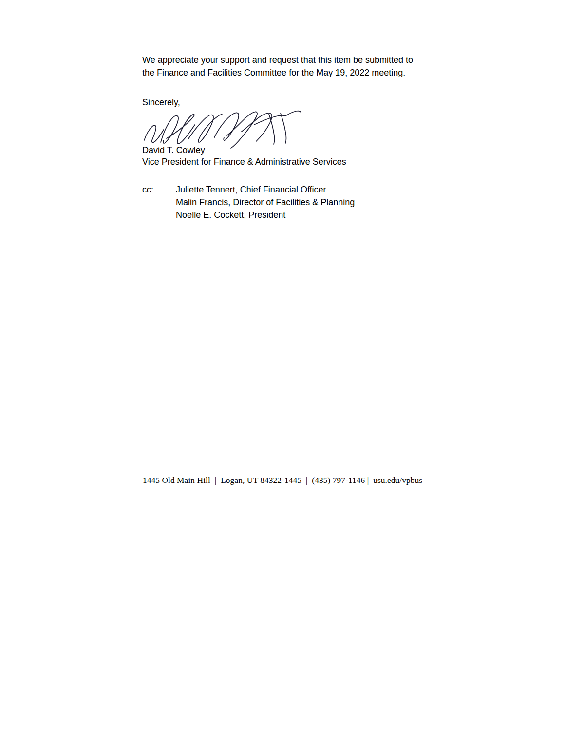We appreciate your support and request that this item be submitted to the Finance and Facilities Committee for the May 19, 2022 meeting.
Sincerely,
David T. Cowley
Vice President for Finance & Administrative Services
cc:
Juliette Tennert, Chief Financial Officer
Malin Francis, Director of Facilities & Planning
Noelle E. Cockett, President
1445 Old Main Hill | Logan, UT 84322-1445 | (435) 797-1146 | usu.edu/vpbus